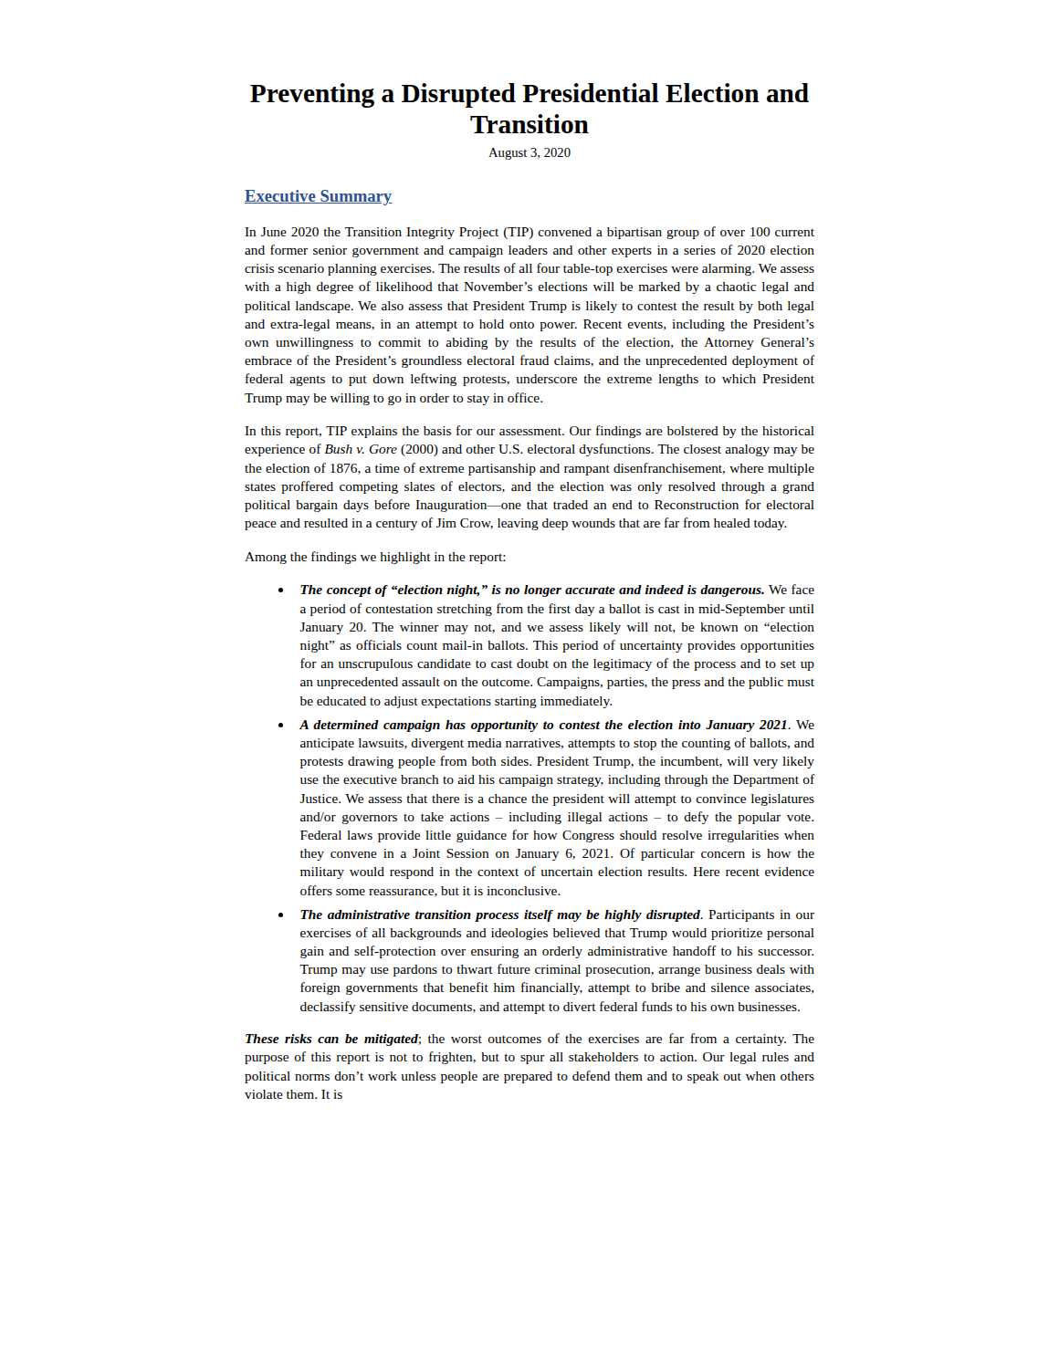Preventing a Disrupted Presidential Election and Transition
August 3, 2020
Executive Summary
In June 2020 the Transition Integrity Project (TIP) convened a bipartisan group of over 100 current and former senior government and campaign leaders and other experts in a series of 2020 election crisis scenario planning exercises. The results of all four table-top exercises were alarming. We assess with a high degree of likelihood that November’s elections will be marked by a chaotic legal and political landscape. We also assess that President Trump is likely to contest the result by both legal and extra-legal means, in an attempt to hold onto power. Recent events, including the President’s own unwillingness to commit to abiding by the results of the election, the Attorney General’s embrace of the President’s groundless electoral fraud claims, and the unprecedented deployment of federal agents to put down leftwing protests, underscore the extreme lengths to which President Trump may be willing to go in order to stay in office.
In this report, TIP explains the basis for our assessment. Our findings are bolstered by the historical experience of Bush v. Gore (2000) and other U.S. electoral dysfunctions. The closest analogy may be the election of 1876, a time of extreme partisanship and rampant disenfranchisement, where multiple states proffered competing slates of electors, and the election was only resolved through a grand political bargain days before Inauguration—one that traded an end to Reconstruction for electoral peace and resulted in a century of Jim Crow, leaving deep wounds that are far from healed today.
Among the findings we highlight in the report:
The concept of “election night,” is no longer accurate and indeed is dangerous. We face a period of contestation stretching from the first day a ballot is cast in mid-September until January 20. The winner may not, and we assess likely will not, be known on “election night” as officials count mail-in ballots. This period of uncertainty provides opportunities for an unscrupulous candidate to cast doubt on the legitimacy of the process and to set up an unprecedented assault on the outcome. Campaigns, parties, the press and the public must be educated to adjust expectations starting immediately.
A determined campaign has opportunity to contest the election into January 2021. We anticipate lawsuits, divergent media narratives, attempts to stop the counting of ballots, and protests drawing people from both sides. President Trump, the incumbent, will very likely use the executive branch to aid his campaign strategy, including through the Department of Justice. We assess that there is a chance the president will attempt to convince legislatures and/or governors to take actions – including illegal actions – to defy the popular vote. Federal laws provide little guidance for how Congress should resolve irregularities when they convene in a Joint Session on January 6, 2021. Of particular concern is how the military would respond in the context of uncertain election results. Here recent evidence offers some reassurance, but it is inconclusive.
The administrative transition process itself may be highly disrupted. Participants in our exercises of all backgrounds and ideologies believed that Trump would prioritize personal gain and self-protection over ensuring an orderly administrative handoff to his successor. Trump may use pardons to thwart future criminal prosecution, arrange business deals with foreign governments that benefit him financially, attempt to bribe and silence associates, declassify sensitive documents, and attempt to divert federal funds to his own businesses.
These risks can be mitigated; the worst outcomes of the exercises are far from a certainty. The purpose of this report is not to frighten, but to spur all stakeholders to action. Our legal rules and political norms don’t work unless people are prepared to defend them and to speak out when others violate them. It is